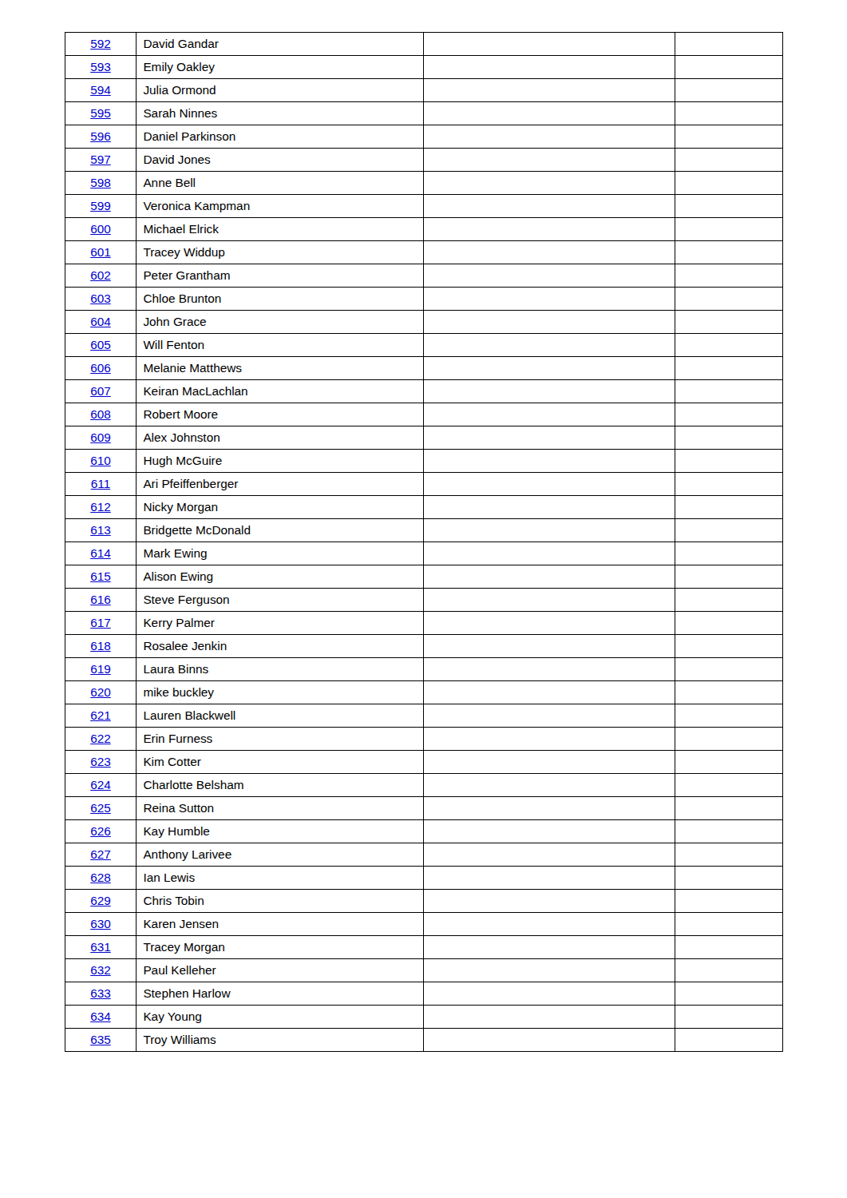| 592 | David Gandar | | |
| 593 | Emily Oakley | | |
| 594 | Julia Ormond | | |
| 595 | Sarah Ninnes | | |
| 596 | Daniel Parkinson | | |
| 597 | David Jones | | |
| 598 | Anne Bell | | |
| 599 | Veronica Kampman | | |
| 600 | Michael Elrick | | |
| 601 | Tracey Widdup | | |
| 602 | Peter Grantham | | |
| 603 | Chloe Brunton | | |
| 604 | John Grace | | |
| 605 | Will Fenton | | |
| 606 | Melanie Matthews | | |
| 607 | Keiran MacLachlan | | |
| 608 | Robert Moore | | |
| 609 | Alex Johnston | | |
| 610 | Hugh McGuire | | |
| 611 | Ari Pfeiffenberger | | |
| 612 | Nicky Morgan | | |
| 613 | Bridgette McDonald | | |
| 614 | Mark Ewing | | |
| 615 | Alison Ewing | | |
| 616 | Steve Ferguson | | |
| 617 | Kerry Palmer | | |
| 618 | Rosalee Jenkin | | |
| 619 | Laura Binns | | |
| 620 | mike buckley | | |
| 621 | Lauren Blackwell | | |
| 622 | Erin Furness | | |
| 623 | Kim Cotter | | |
| 624 | Charlotte Belsham | | |
| 625 | Reina Sutton | | |
| 626 | Kay Humble | | |
| 627 | Anthony Larivee | | |
| 628 | Ian Lewis | | |
| 629 | Chris Tobin | | |
| 630 | Karen Jensen | | |
| 631 | Tracey Morgan | | |
| 632 | Paul Kelleher | | |
| 633 | Stephen Harlow | | |
| 634 | Kay Young | | |
| 635 | Troy Williams | | |